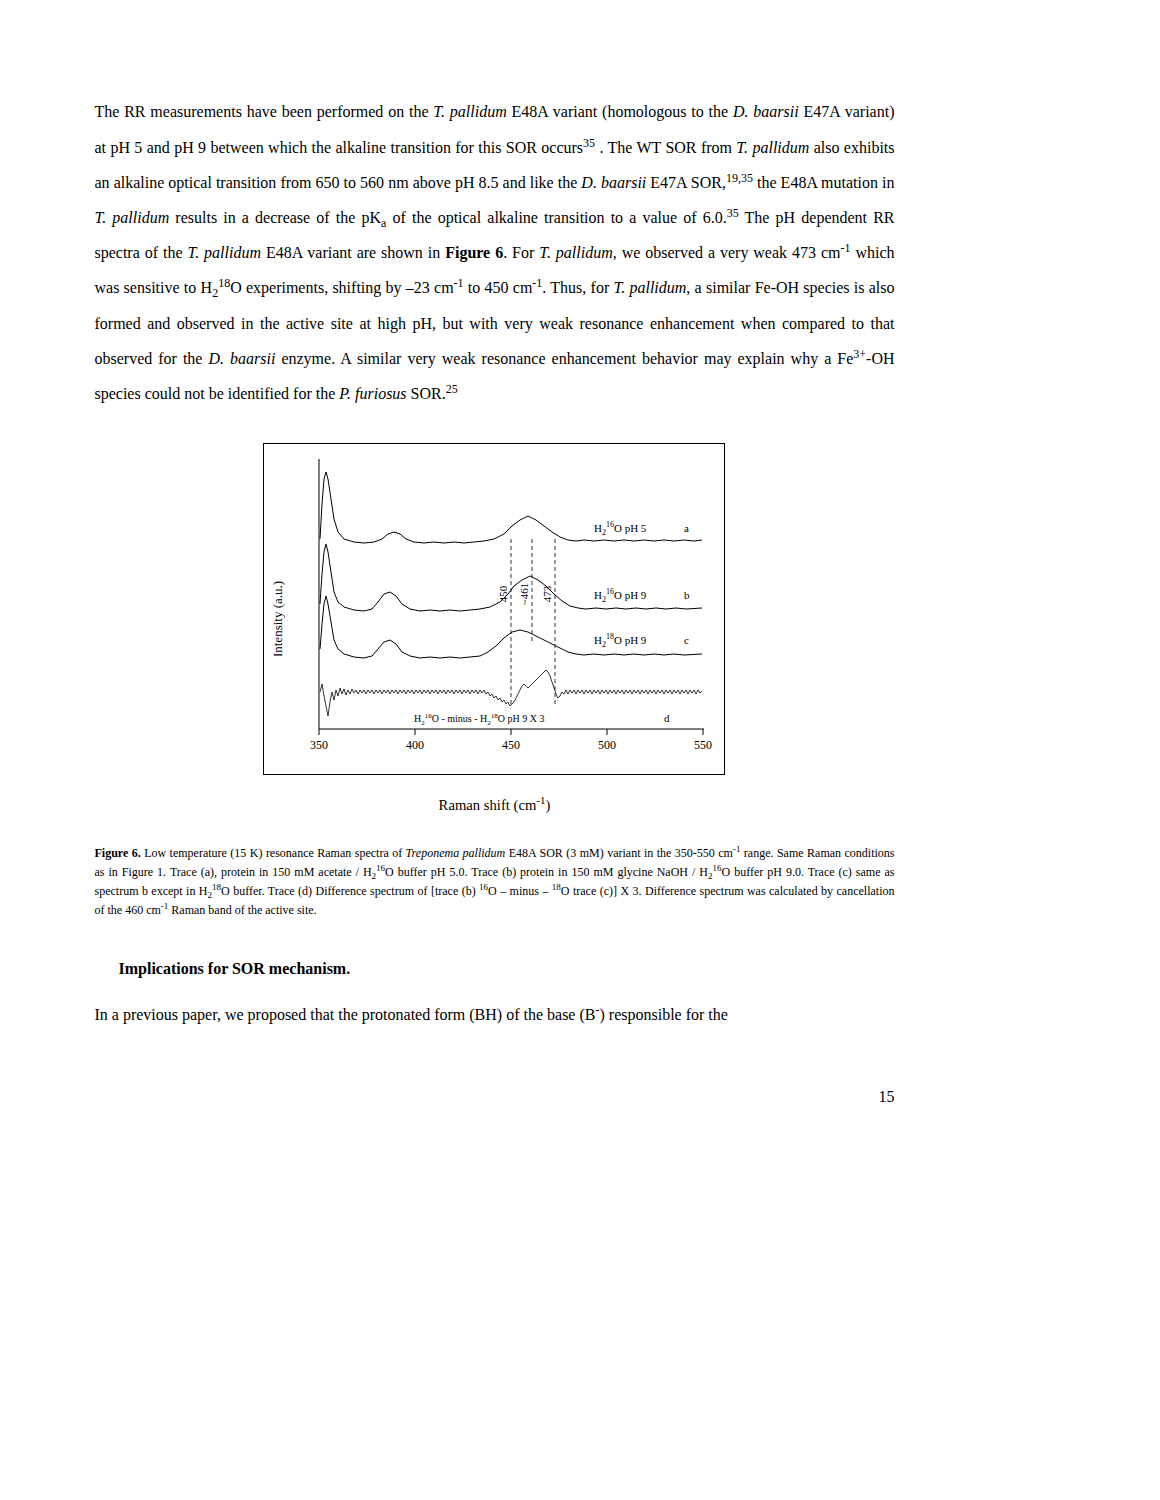The RR measurements have been performed on the T. pallidum E48A variant (homologous to the D. baarsii E47A variant) at pH 5 and pH 9 between which the alkaline transition for this SOR occurs35 . The WT SOR from T. pallidum also exhibits an alkaline optical transition from 650 to 560 nm above pH 8.5 and like the D. baarsii E47A SOR,19,35 the E48A mutation in T. pallidum results in a decrease of the pKa of the optical alkaline transition to a value of 6.0.35 The pH dependent RR spectra of the T. pallidum E48A variant are shown in Figure 6. For T. pallidum, we observed a very weak 473 cm-1 which was sensitive to H218O experiments, shifting by –23 cm-1 to 450 cm-1. Thus, for T. pallidum, a similar Fe-OH species is also formed and observed in the active site at high pH, but with very weak resonance enhancement when compared to that observed for the D. baarsii enzyme. A similar very weak resonance enhancement behavior may explain why a Fe3+-OH species could not be identified for the P. furiosus SOR.25
Intensity (a.u.) 350 400 450 500 550 450 ~461 473 H216O pH 5 a H216O pH 9 b H218O pH 9 c H216O - minus - H218O pH 9 X 3 d
Raman shift (cm-1)
Figure 6. Low temperature (15 K) resonance Raman spectra of Treponema pallidum E48A SOR (3 mM) variant in the 350-550 cm-1 range. Same Raman conditions as in Figure 1. Trace (a), protein in 150 mM acetate / H216O buffer pH 5.0. Trace (b) protein in 150 mM glycine NaOH / H216O buffer pH 9.0. Trace (c) same as spectrum b except in H218O buffer. Trace (d) Difference spectrum of [trace (b) 16O – minus – 18O trace (c)] X 3. Difference spectrum was calculated by cancellation of the 460 cm-1 Raman band of the active site.
Implications for SOR mechanism.
In a previous paper, we proposed that the protonated form (BH) of the base (B-) responsible for the
15